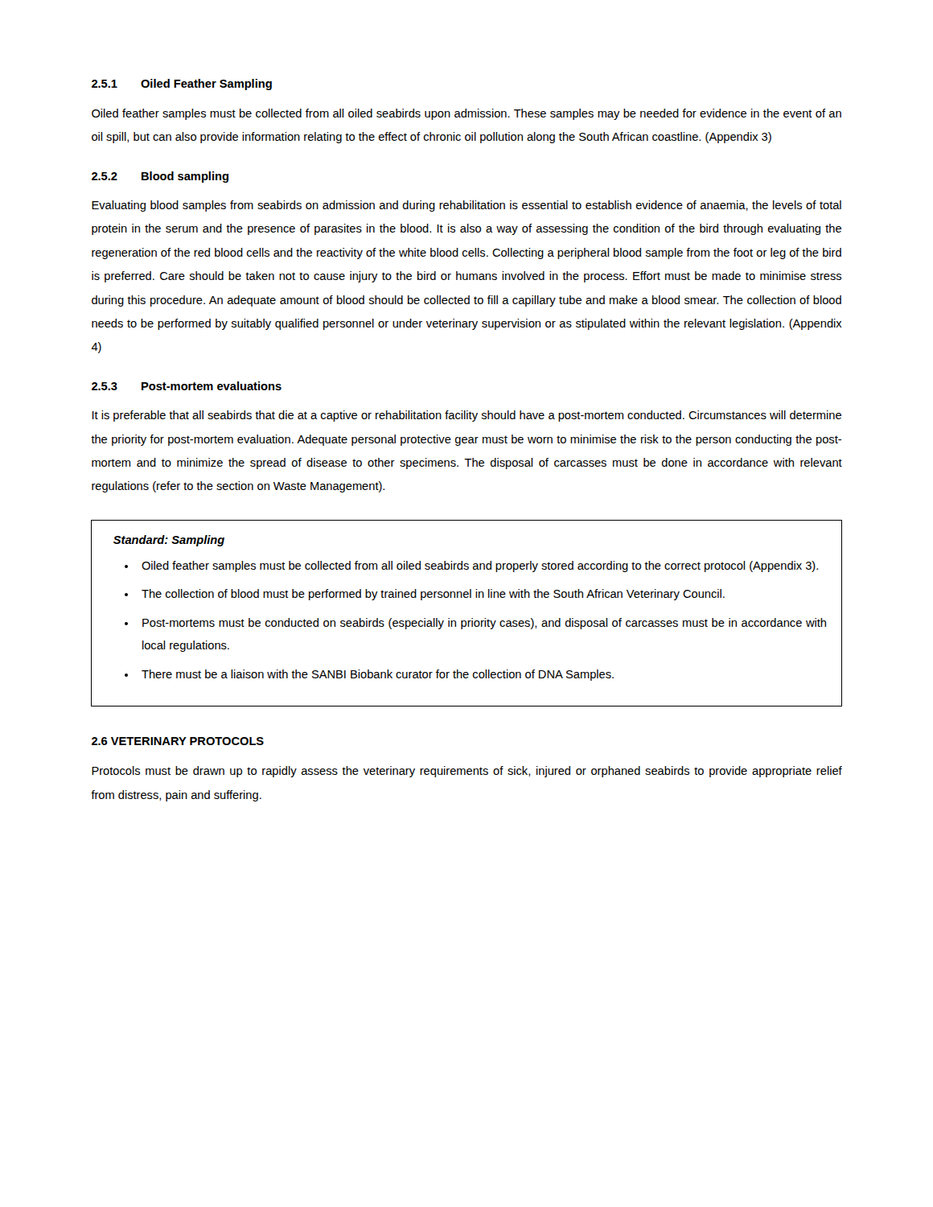2.5.1 Oiled Feather Sampling
Oiled feather samples must be collected from all oiled seabirds upon admission. These samples may be needed for evidence in the event of an oil spill, but can also provide information relating to the effect of chronic oil pollution along the South African coastline. (Appendix 3)
2.5.2 Blood sampling
Evaluating blood samples from seabirds on admission and during rehabilitation is essential to establish evidence of anaemia, the levels of total protein in the serum and the presence of parasites in the blood. It is also a way of assessing the condition of the bird through evaluating the regeneration of the red blood cells and the reactivity of the white blood cells. Collecting a peripheral blood sample from the foot or leg of the bird is preferred. Care should be taken not to cause injury to the bird or humans involved in the process. Effort must be made to minimise stress during this procedure. An adequate amount of blood should be collected to fill a capillary tube and make a blood smear. The collection of blood needs to be performed by suitably qualified personnel or under veterinary supervision or as stipulated within the relevant legislation. (Appendix 4)
2.5.3 Post-mortem evaluations
It is preferable that all seabirds that die at a captive or rehabilitation facility should have a post-mortem conducted. Circumstances will determine the priority for post-mortem evaluation. Adequate personal protective gear must be worn to minimise the risk to the person conducting the post-mortem and to minimize the spread of disease to other specimens. The disposal of carcasses must be done in accordance with relevant regulations (refer to the section on Waste Management).
Standard: Sampling
Oiled feather samples must be collected from all oiled seabirds and properly stored according to the correct protocol (Appendix 3).
The collection of blood must be performed by trained personnel in line with the South African Veterinary Council.
Post-mortems must be conducted on seabirds (especially in priority cases), and disposal of carcasses must be in accordance with local regulations.
There must be a liaison with the SANBI Biobank curator for the collection of DNA Samples.
2.6 VETERINARY PROTOCOLS
Protocols must be drawn up to rapidly assess the veterinary requirements of sick, injured or orphaned seabirds to provide appropriate relief from distress, pain and suffering.